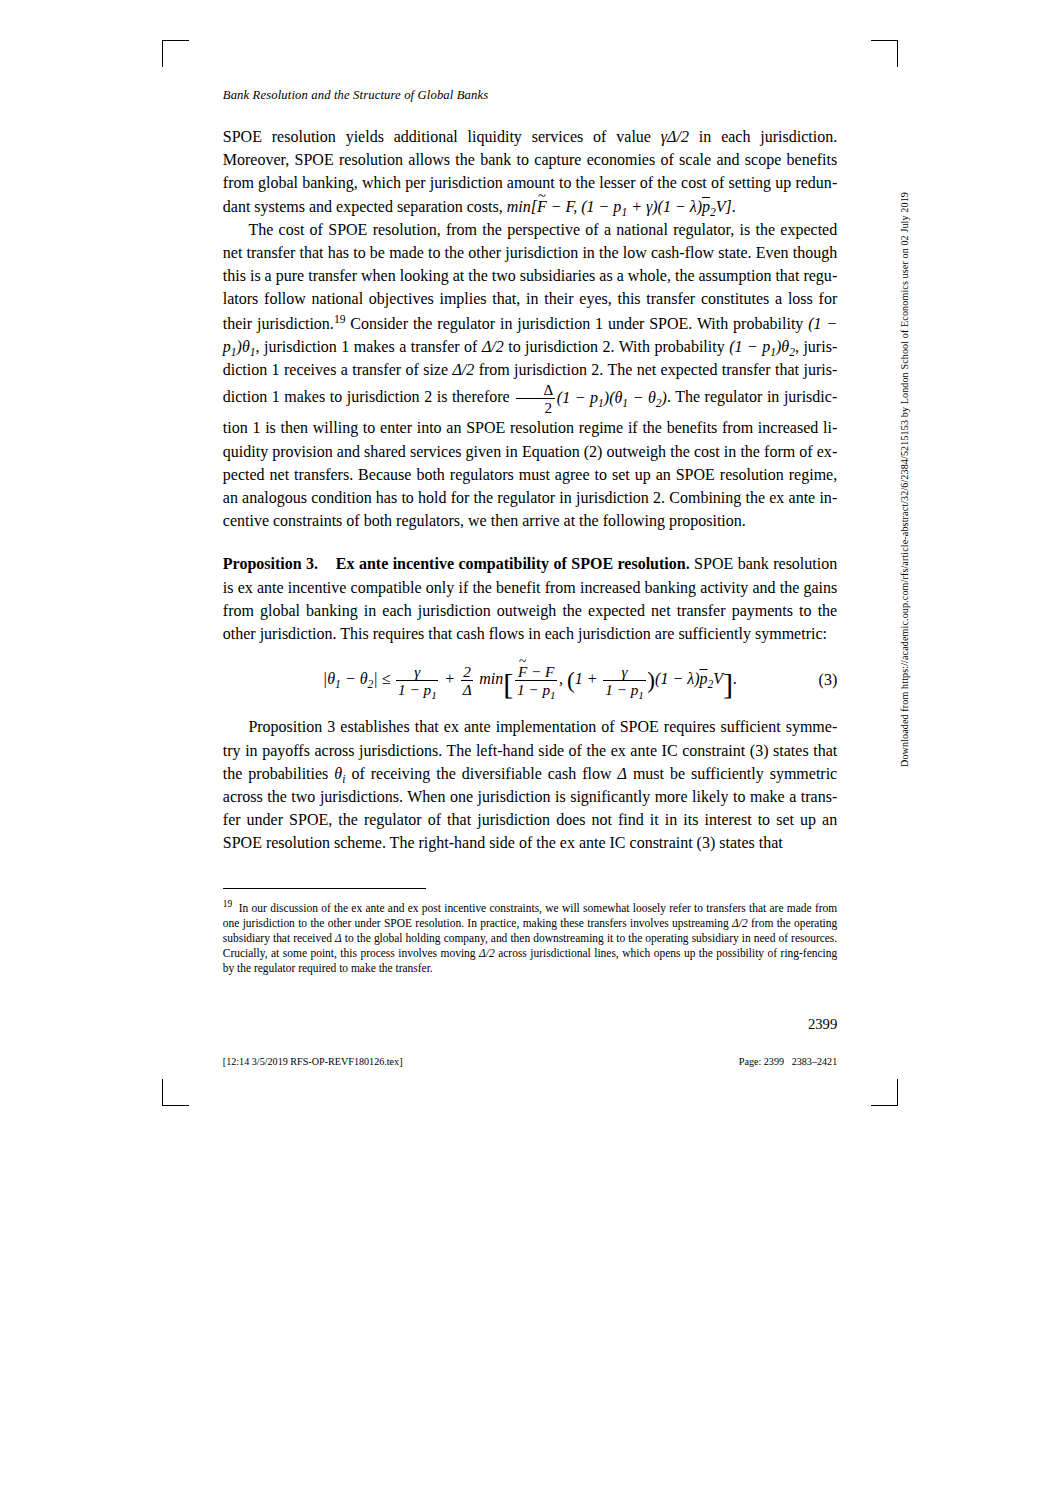Downloaded from https://academic.oup.com/rfs/article-abstract/32/6/2384/5215153 by London School of Economics user on 02 July 2019
Bank Resolution and the Structure of Global Banks
SPOE resolution yields additional liquidity services of value γΔ/2 in each jurisdiction. Moreover, SPOE resolution allows the bank to capture economies of scale and scope benefits from global banking, which per jurisdiction amount to the lesser of the cost of setting up redundant systems and expected separation costs, min[~F − F, (1 − p1 + γ)(1 − λ)p2V].
The cost of SPOE resolution, from the perspective of a national regulator, is the expected net transfer that has to be made to the other jurisdiction in the low cash-flow state. Even though this is a pure transfer when looking at the two subsidiaries as a whole, the assumption that regulators follow national objectives implies that, in their eyes, this transfer constitutes a loss for their jurisdiction.19 Consider the regulator in jurisdiction 1 under SPOE. With probability (1 − p1)θ1, jurisdiction 1 makes a transfer of Δ/2 to jurisdiction 2. With probability (1 − p1)θ2, jurisdiction 1 receives a transfer of size Δ/2 from jurisdiction 2. The net expected transfer that jurisdiction 1 makes to jurisdiction 2 is therefore Δ 2(1 − p1)(θ1 − θ2). The regulator in jurisdiction 1 is then willing to enter into an SPOE resolution regime if the benefits from increased liquidity provision and shared services given in Equation (2) outweigh the cost in the form of expected net transfers. Because both regulators must agree to set up an SPOE resolution regime, an analogous condition has to hold for the regulator in jurisdiction 2. Combining the ex ante incentive constraints of both regulators, we then arrive at the following proposition.
Proposition 3. Ex ante incentive compatibility of SPOE resolution. SPOE bank resolution is ex ante incentive compatible only if the benefit from increased banking activity and the gains from global banking in each jurisdiction outweigh the expected net transfer payments to the other jurisdiction. This requires that cash flows in each jurisdiction are sufficiently symmetric:
|θ1 − θ2| ≤ γ 1 − p1 + 2 Δ min[~F − F 1 − p1, (1 + γ 1 − p1)(1 − λ)p2V]. (3)
Proposition 3 establishes that ex ante implementation of SPOE requires sufficient symmetry in payoffs across jurisdictions. The left-hand side of the ex ante IC constraint (3) states that the probabilities θi of receiving the diversifiable cash flow Δ must be sufficiently symmetric across the two jurisdictions. When one jurisdiction is significantly more likely to make a transfer under SPOE, the regulator of that jurisdiction does not find it in its interest to set up an SPOE resolution scheme. The right-hand side of the ex ante IC constraint (3) states that
19 In our discussion of the ex ante and ex post incentive constraints, we will somewhat loosely refer to transfers that are made from one jurisdiction to the other under SPOE resolution. In practice, making these transfers involves upstreaming Δ/2 from the operating subsidiary that received Δ to the global holding company, and then downstreaming it to the operating subsidiary in need of resources. Crucially, at some point, this process involves moving Δ/2 across jurisdictional lines, which opens up the possibility of ring-fencing by the regulator required to make the transfer.
2399
[12:14 3/5/2019 RFS-OP-REVF180126.tex] Page: 2399 2383–2421